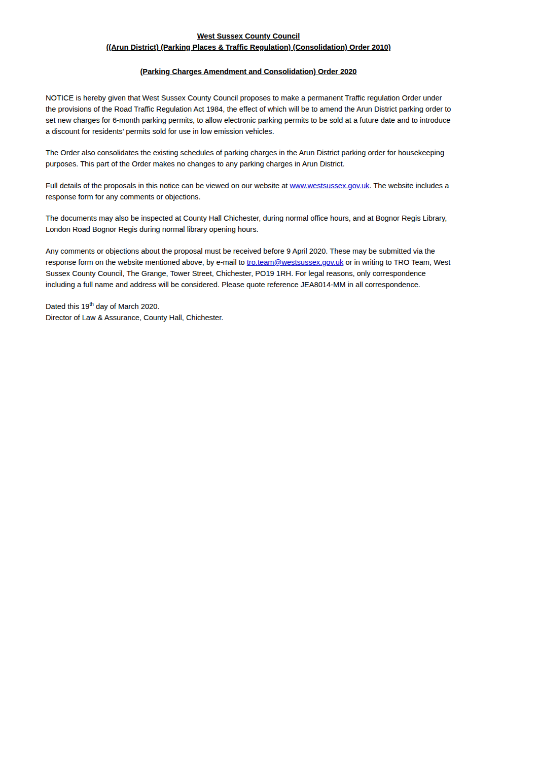West Sussex County Council
((Arun District) (Parking Places & Traffic Regulation) (Consolidation) Order 2010)
(Parking Charges Amendment and Consolidation) Order 2020
NOTICE is hereby given that West Sussex County Council proposes to make a permanent Traffic regulation Order under the provisions of the Road Traffic Regulation Act 1984, the effect of which will be to amend the Arun District parking order to set new charges for 6-month parking permits, to allow electronic parking permits to be sold at a future date and to introduce a discount for residents’ permits sold for use in low emission vehicles.
The Order also consolidates the existing schedules of parking charges in the Arun District parking order for housekeeping purposes. This part of the Order makes no changes to any parking charges in Arun District.
Full details of the proposals in this notice can be viewed on our website at www.westsussex.gov.uk. The website includes a response form for any comments or objections.
The documents may also be inspected at County Hall Chichester, during normal office hours, and at Bognor Regis Library, London Road Bognor Regis during normal library opening hours.
Any comments or objections about the proposal must be received before 9 April 2020. These may be submitted via the response form on the website mentioned above, by e-mail to tro.team@westsussex.gov.uk or in writing to TRO Team, West Sussex County Council, The Grange, Tower Street, Chichester, PO19 1RH. For legal reasons, only correspondence including a full name and address will be considered. Please quote reference JEA8014-MM in all correspondence.
Dated this 19th day of March 2020.
Director of Law & Assurance, County Hall, Chichester.